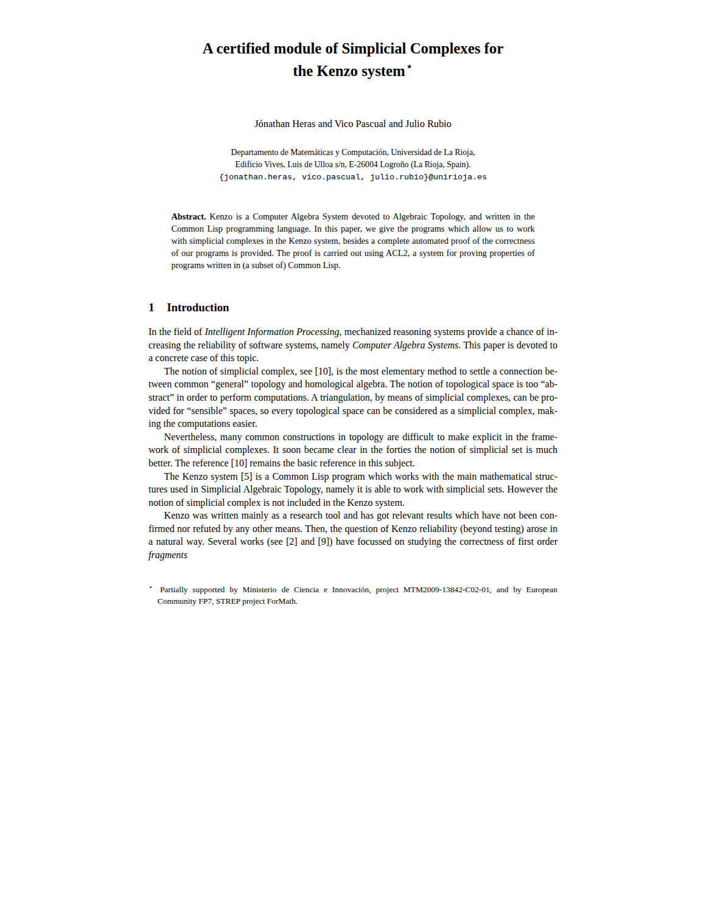A certified module of Simplicial Complexes for
the Kenzo system⋆
Jónathan Heras and Vico Pascual and Julio Rubio
Departamento de Matemáticas y Computación, Universidad de La Rioja,
Edificio Vives, Luis de Ulloa s/n, E-26004 Logroño (La Rioja, Spain).
{jonathan.heras, vico.pascual, julio.rubio}@unirioja.es
Abstract. Kenzo is a Computer Algebra System devoted to Algebraic Topology, and written in the Common Lisp programming language. In this paper, we give the programs which allow us to work with simplicial complexes in the Kenzo system, besides a complete automated proof of the correctness of our programs is provided. The proof is carried out using ACL2, a system for proving properties of programs written in (a subset of) Common Lisp.
1 Introduction
In the field of Intelligent Information Processing, mechanized reasoning systems provide a chance of increasing the reliability of software systems, namely Computer Algebra Systems. This paper is devoted to a concrete case of this topic.
The notion of simplicial complex, see [10], is the most elementary method to settle a connection between common “general” topology and homological algebra. The notion of topological space is too “abstract” in order to perform computations. A triangulation, by means of simplicial complexes, can be provided for “sensible” spaces, so every topological space can be considered as a simplicial complex, making the computations easier.
Nevertheless, many common constructions in topology are difficult to make explicit in the framework of simplicial complexes. It soon became clear in the forties the notion of simplicial set is much better. The reference [10] remains the basic reference in this subject.
The Kenzo system [5] is a Common Lisp program which works with the main mathematical structures used in Simplicial Algebraic Topology, namely it is able to work with simplicial sets. However the notion of simplicial complex is not included in the Kenzo system.
Kenzo was written mainly as a research tool and has got relevant results which have not been confirmed nor refuted by any other means. Then, the question of Kenzo reliability (beyond testing) arose in a natural way. Several works (see [2] and [9]) have focussed on studying the correctness of first order fragments
⋆ Partially supported by Ministerio de Ciencia e Innovación, project MTM2009-13842-C02-01, and by European Community FP7, STREP project ForMath.